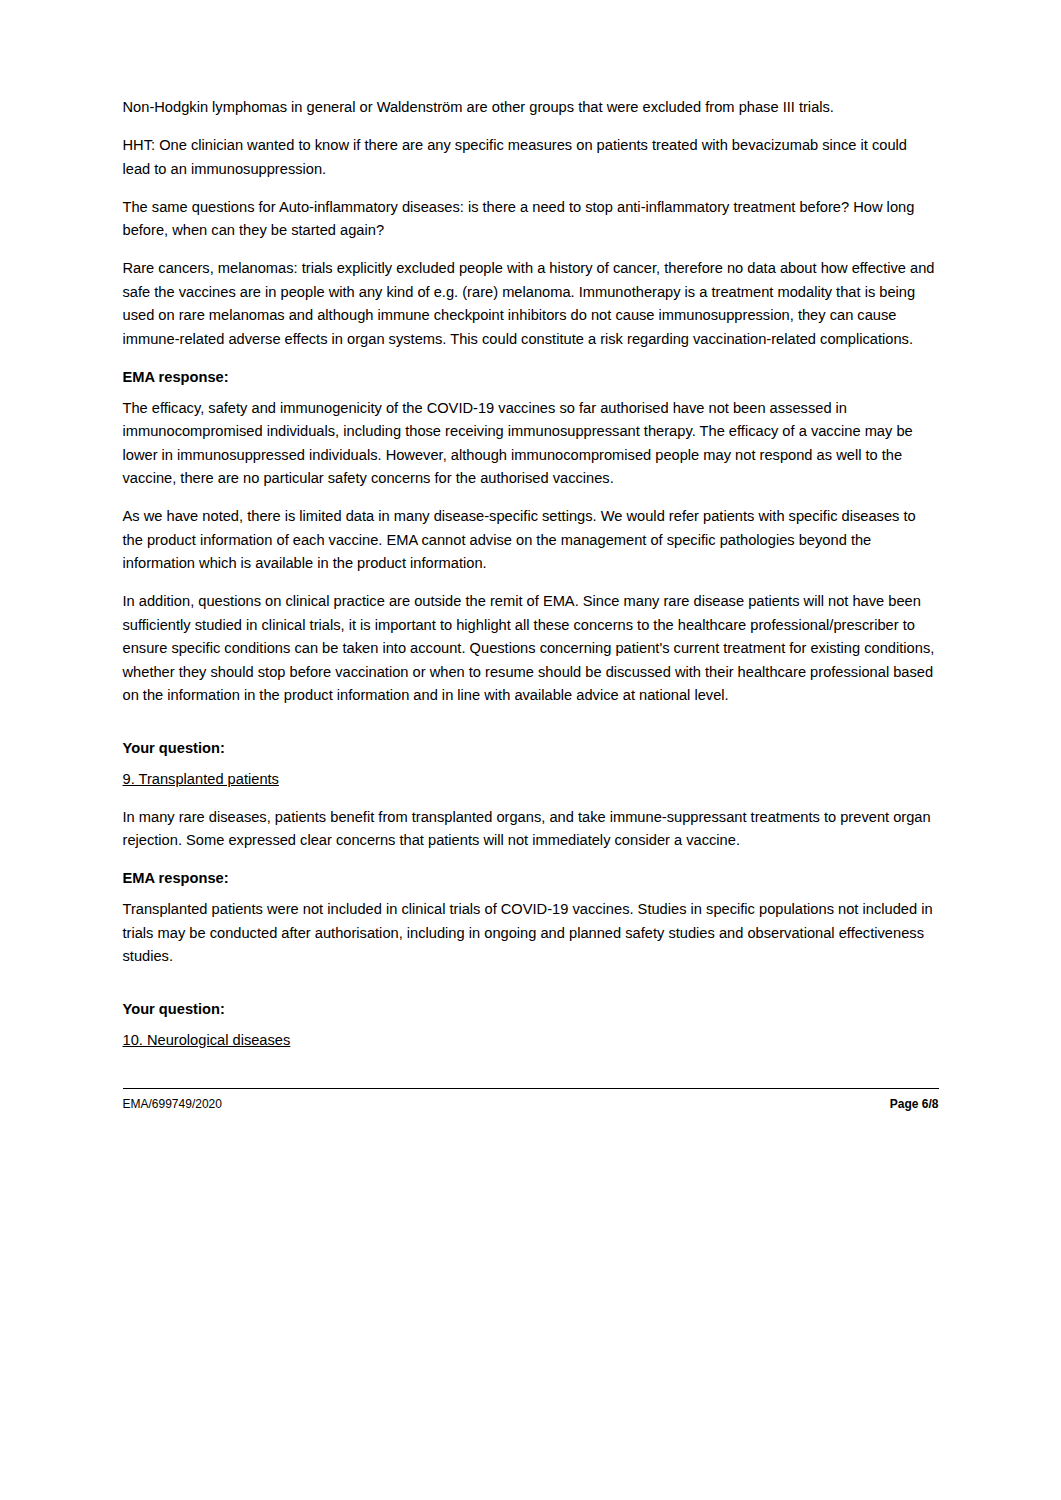Non-Hodgkin lymphomas in general or Waldenström are other groups that were excluded from phase III trials.
HHT: One clinician wanted to know if there are any specific measures on patients treated with bevacizumab since it could lead to an immunosuppression.
The same questions for Auto-inflammatory diseases: is there a need to stop anti-inflammatory treatment before? How long before, when can they be started again?
Rare cancers, melanomas: trials explicitly excluded people with a history of cancer, therefore no data about how effective and safe the vaccines are in people with any kind of e.g. (rare) melanoma. Immunotherapy is a treatment modality that is being used on rare melanomas and although immune checkpoint inhibitors do not cause immunosuppression, they can cause immune-related adverse effects in organ systems. This could constitute a risk regarding vaccination-related complications.
EMA response:
The efficacy, safety and immunogenicity of the COVID-19 vaccines so far authorised have not been assessed in immunocompromised individuals, including those receiving immunosuppressant therapy. The efficacy of a vaccine may be lower in immunosuppressed individuals. However, although immunocompromised people may not respond as well to the vaccine, there are no particular safety concerns for the authorised vaccines.
As we have noted, there is limited data in many disease-specific settings. We would refer patients with specific diseases to the product information of each vaccine. EMA cannot advise on the management of specific pathologies beyond the information which is available in the product information.
In addition, questions on clinical practice are outside the remit of EMA. Since many rare disease patients will not have been sufficiently studied in clinical trials, it is important to highlight all these concerns to the healthcare professional/prescriber to ensure specific conditions can be taken into account. Questions concerning patient's current treatment for existing conditions, whether they should stop before vaccination or when to resume should be discussed with their healthcare professional based on the information in the product information and in line with available advice at national level.
Your question:
9. Transplanted patients
In many rare diseases, patients benefit from transplanted organs, and take immune-suppressant treatments to prevent organ rejection. Some expressed clear concerns that patients will not immediately consider a vaccine.
EMA response:
Transplanted patients were not included in clinical trials of COVID-19 vaccines. Studies in specific populations not included in trials may be conducted after authorisation, including in ongoing and planned safety studies and observational effectiveness studies.
Your question:
10. Neurological diseases
EMA/699749/2020 Page 6/8